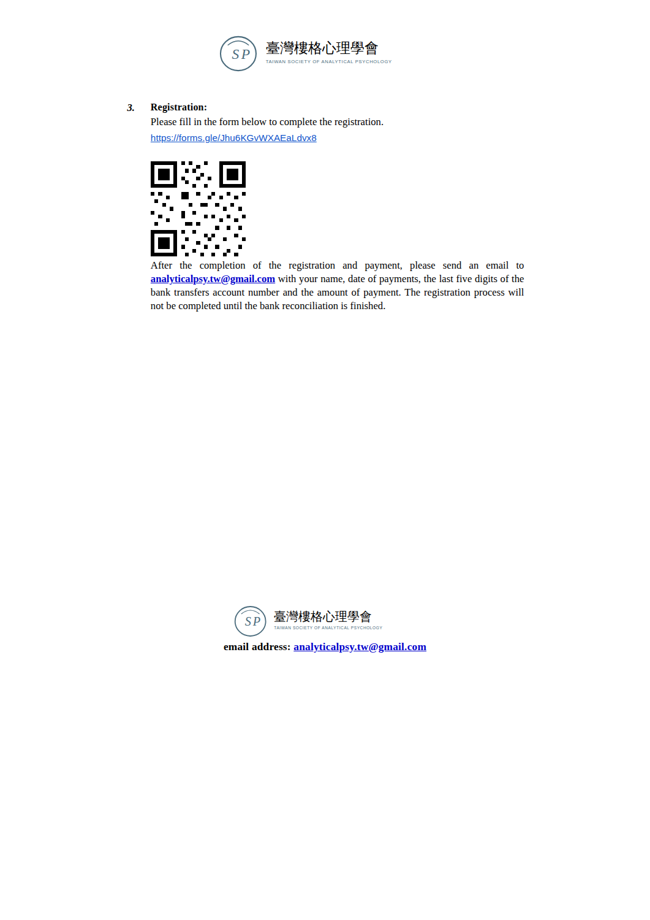3.
Registration:
Please fill in the form below to complete the registration.
https://forms.gle/Jhu6KGvWXAEaLdvx8
After the completion of the registration and payment, please send an email to analyticalpsy.tw@gmail.com with your name, date of payments, the last five digits of the bank transfers account number and the amount of payment. The registration process will not be completed until the bank reconciliation is finished.
email address: analyticalpsy.tw@gmail.com